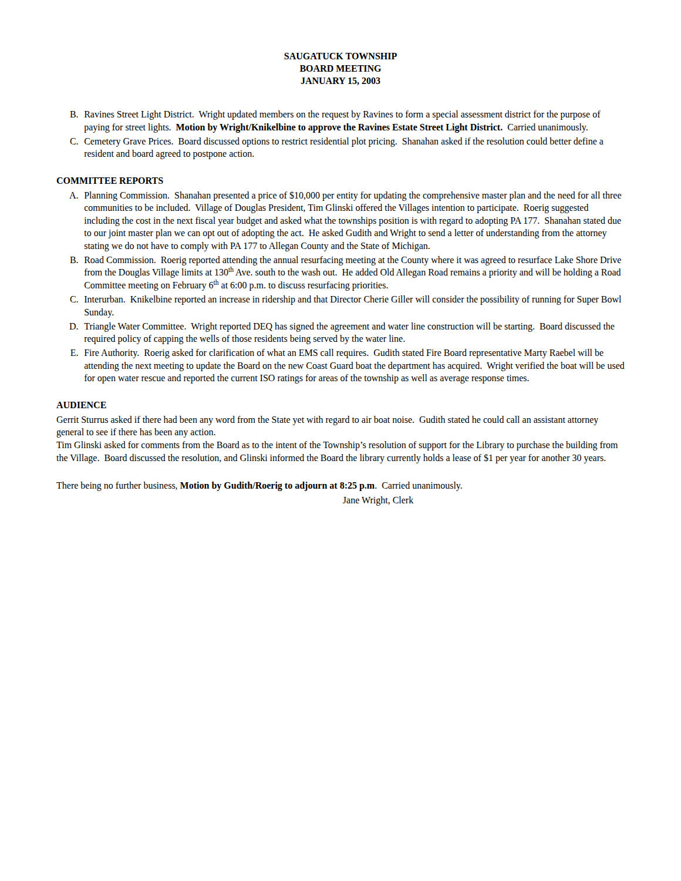SAUGATUCK TOWNSHIP
BOARD MEETING
JANUARY 15, 2003
Ravines Street Light District. Wright updated members on the request by Ravines to form a special assessment district for the purpose of paying for street lights. Motion by Wright/Knikelbine to approve the Ravines Estate Street Light District. Carried unanimously.
Cemetery Grave Prices. Board discussed options to restrict residential plot pricing. Shanahan asked if the resolution could better define a resident and board agreed to postpone action.
COMMITTEE REPORTS
Planning Commission. Shanahan presented a price of $10,000 per entity for updating the comprehensive master plan and the need for all three communities to be included. Village of Douglas President, Tim Glinski offered the Villages intention to participate. Roerig suggested including the cost in the next fiscal year budget and asked what the townships position is with regard to adopting PA 177. Shanahan stated due to our joint master plan we can opt out of adopting the act. He asked Gudith and Wright to send a letter of understanding from the attorney stating we do not have to comply with PA 177 to Allegan County and the State of Michigan.
Road Commission. Roerig reported attending the annual resurfacing meeting at the County where it was agreed to resurface Lake Shore Drive from the Douglas Village limits at 130th Ave. south to the wash out. He added Old Allegan Road remains a priority and will be holding a Road Committee meeting on February 6th at 6:00 p.m. to discuss resurfacing priorities.
Interurban. Knikelbine reported an increase in ridership and that Director Cherie Giller will consider the possibility of running for Super Bowl Sunday.
Triangle Water Committee. Wright reported DEQ has signed the agreement and water line construction will be starting. Board discussed the required policy of capping the wells of those residents being served by the water line.
Fire Authority. Roerig asked for clarification of what an EMS call requires. Gudith stated Fire Board representative Marty Raebel will be attending the next meeting to update the Board on the new Coast Guard boat the department has acquired. Wright verified the boat will be used for open water rescue and reported the current ISO ratings for areas of the township as well as average response times.
AUDIENCE
Gerrit Sturrus asked if there had been any word from the State yet with regard to air boat noise. Gudith stated he could call an assistant attorney general to see if there has been any action.
Tim Glinski asked for comments from the Board as to the intent of the Township’s resolution of support for the Library to purchase the building from the Village. Board discussed the resolution, and Glinski informed the Board the library currently holds a lease of $1 per year for another 30 years.
There being no further business, Motion by Gudith/Roerig to adjourn at 8:25 p.m. Carried unanimously.
Jane Wright, Clerk